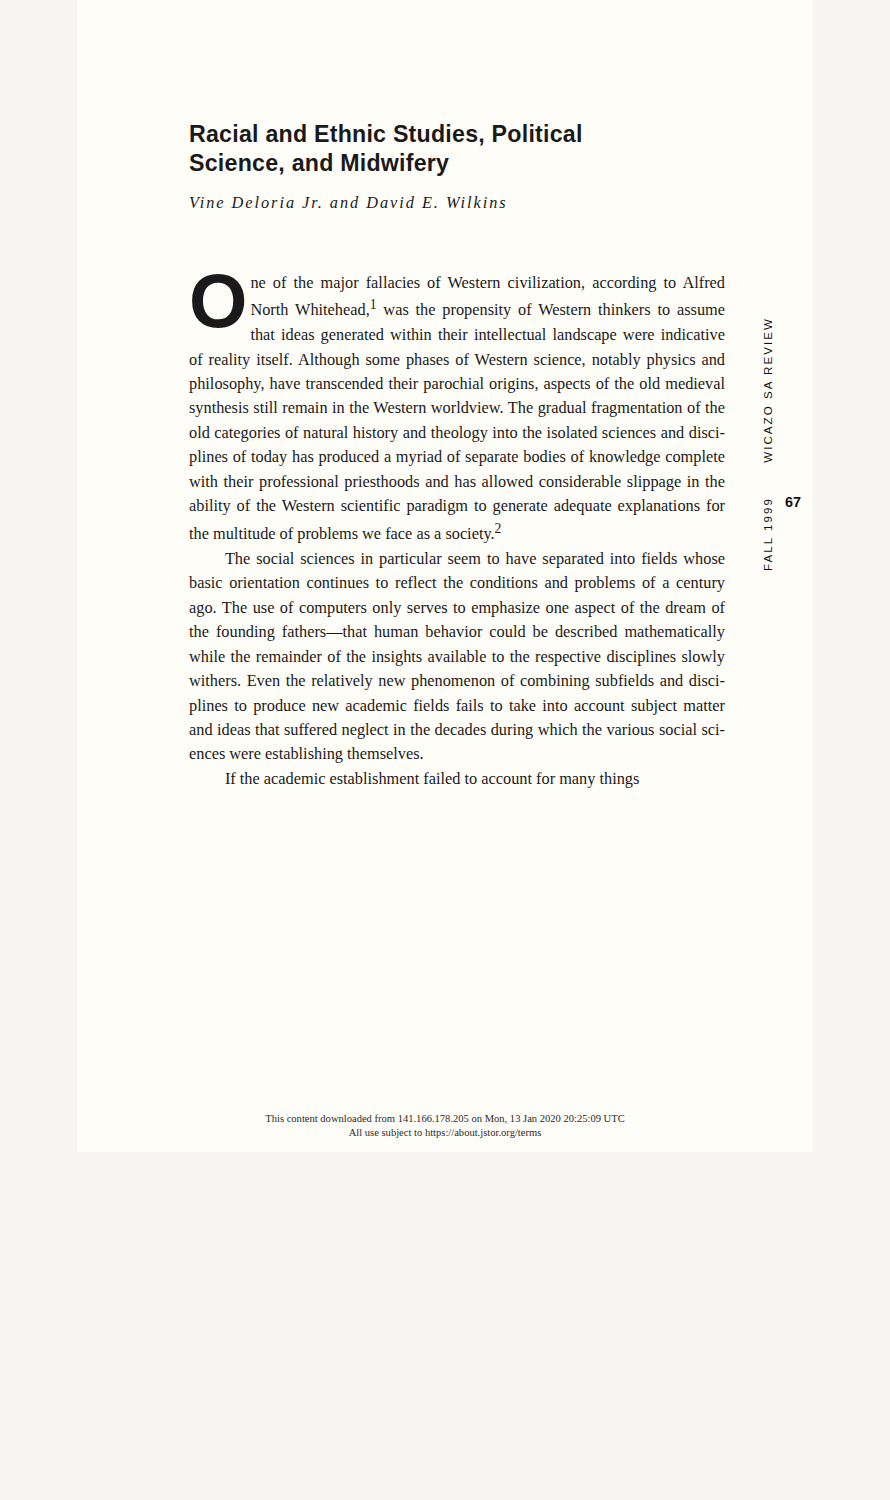Racial and Ethnic Studies, Political
Science, and Midwifery
Vine Deloria Jr. and David E. Wilkins
One of the major fallacies of Western civilization, according to Alfred North Whitehead,1 was the propensity of Western thinkers to assume that ideas generated within their intellectual landscape were indicative of reality itself. Although some phases of Western science, notably physics and philosophy, have transcended their parochial origins, aspects of the old medieval synthesis still remain in the Western worldview. The gradual fragmentation of the old categories of natural history and theology into the isolated sciences and disciplines of today has produced a myriad of separate bodies of knowledge complete with their professional priesthoods and has allowed considerable slippage in the ability of the Western scientific paradigm to generate adequate explanations for the multitude of problems we face as a society.2
The social sciences in particular seem to have separated into fields whose basic orientation continues to reflect the conditions and problems of a century ago. The use of computers only serves to emphasize one aspect of the dream of the founding fathers—that human behavior could be described mathematically while the remainder of the insights available to the respective disciplines slowly withers. Even the relatively new phenomenon of combining subfields and disciplines to produce new academic fields fails to take into account subject matter and ideas that suffered neglect in the decades during which the various social sciences were establishing themselves.
If the academic establishment failed to account for many things
WICAZO SA REVIEW
67
FALL 1999
This content downloaded from 141.166.178.205 on Mon, 13 Jan 2020 20:25:09 UTC
All use subject to https://about.jstor.org/terms